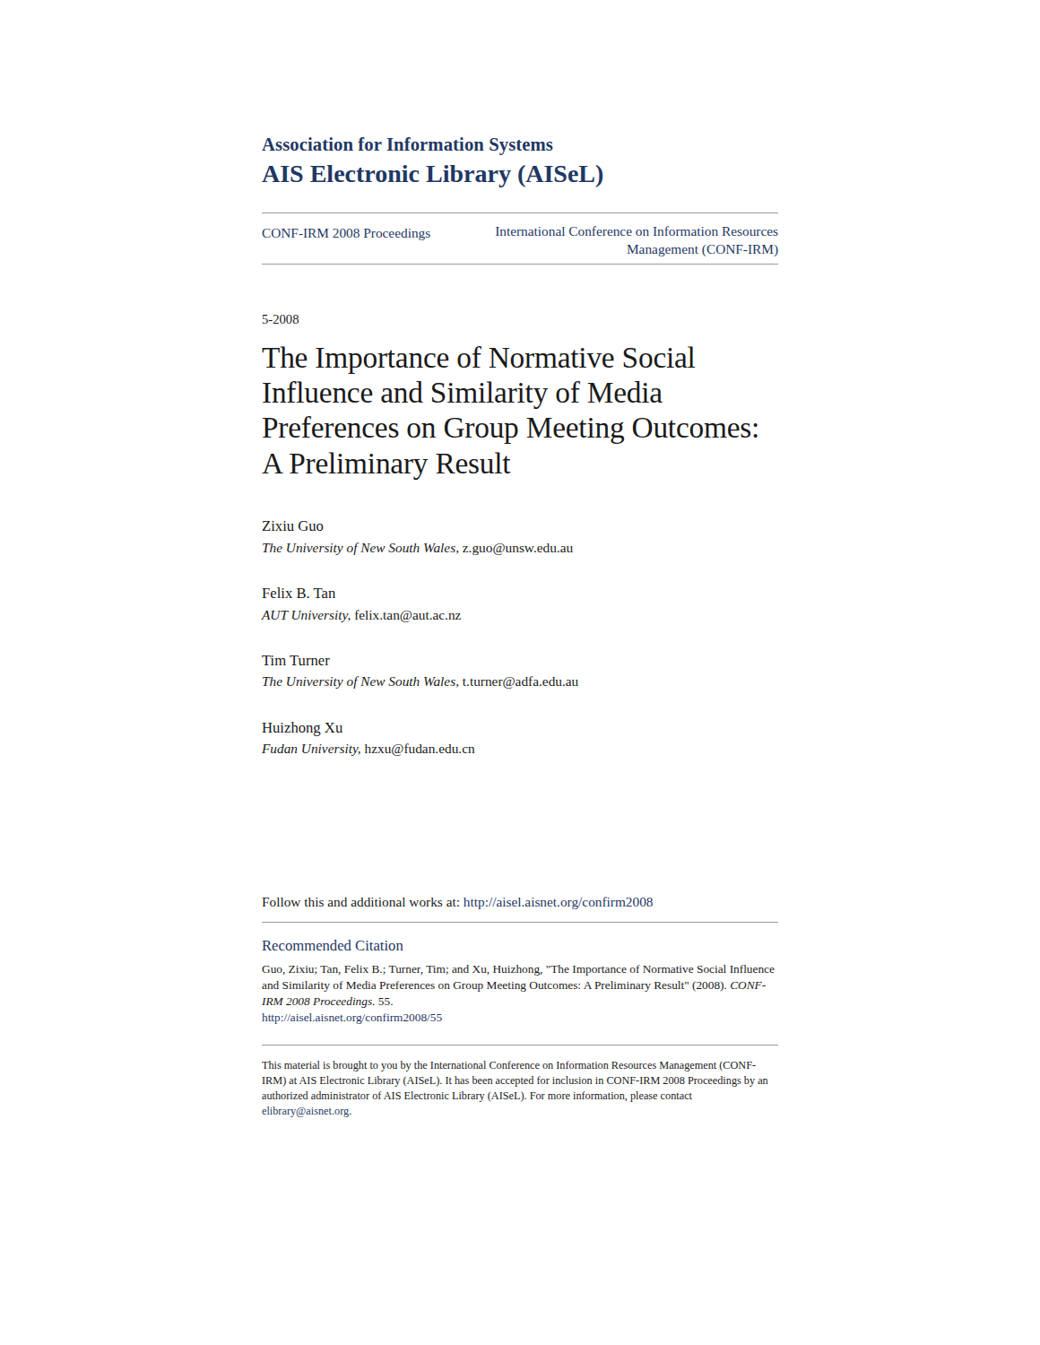Association for Information Systems
AIS Electronic Library (AISeL)
CONF-IRM 2008 Proceedings
International Conference on Information Resources
Management (CONF-IRM)
5-2008
The Importance of Normative Social Influence and Similarity of Media Preferences on Group Meeting Outcomes: A Preliminary Result
Zixiu Guo The University of New South Wales, z.guo@unsw.edu.au
Felix B. Tan AUT University, felix.tan@aut.ac.nz
Tim Turner The University of New South Wales, t.turner@adfa.edu.au
Huizhong Xu Fudan University, hzxu@fudan.edu.cn
Follow this and additional works at: http://aisel.aisnet.org/confirm2008
Recommended Citation
Guo, Zixiu; Tan, Felix B.; Turner, Tim; and Xu, Huizhong, "The Importance of Normative Social Influence and Similarity of Media Preferences on Group Meeting Outcomes: A Preliminary Result" (2008). CONF-IRM 2008 Proceedings. 55.
http://aisel.aisnet.org/confirm2008/55
This material is brought to you by the International Conference on Information Resources Management (CONF-IRM) at AIS Electronic Library (AISeL). It has been accepted for inclusion in CONF-IRM 2008 Proceedings by an authorized administrator of AIS Electronic Library (AISeL). For more information, please contact elibrary@aisnet.org.